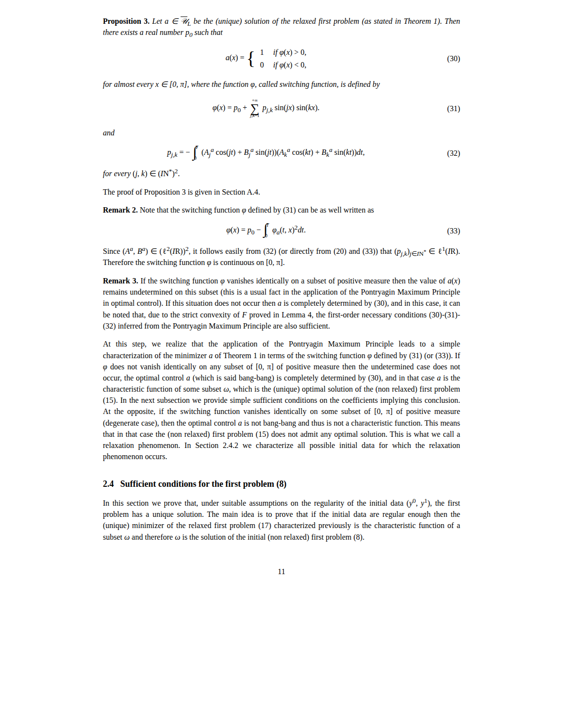Proposition 3. Let a ∈ 𝒰L be the (unique) solution of the relaxed first problem (as stated in Theorem 1). Then there exists a real number p0 such that
a(x) = { 1 if φ(x) > 0, 0 if φ(x) < 0,
(30)
for almost every x ∈ [0, π], where the function φ, called switching function, is defined by
φ(x) = p0 + +∞∑j,k=1 pj,k sin(jx) sin(kx).
(31)
and
pj,k = − T∫0 (Aja cos(jt) + Bja sin(jt))(Aka cos(kt) + Bka sin(kt))dt,
(32)
for every (j, k) ∈ (IN*)2.
The proof of Proposition 3 is given in Section A.4.
Remark 2. Note that the switching function φ defined by (31) can be as well written as
φ(x) = p0 − T∫0 φa(t, x)2dt.
(33)
Since (Aa, Ba) ∈ (ℓ2(IR))2, it follows easily from (32) (or directly from (20) and (33)) that (pj,k)j∈IN* ∈ ℓ1(IR). Therefore the switching function φ is continuous on [0, π].
Remark 3. If the switching function φ vanishes identically on a subset of positive measure then the value of a(x) remains undetermined on this subset (this is a usual fact in the application of the Pontryagin Maximum Principle in optimal control). If this situation does not occur then a is completely determined by (30), and in this case, it can be noted that, due to the strict convexity of F proved in Lemma 4, the first-order necessary conditions (30)-(31)-(32) inferred from the Pontryagin Maximum Principle are also sufficient.
At this step, we realize that the application of the Pontryagin Maximum Principle leads to a simple characterization of the minimizer a of Theorem 1 in terms of the switching function φ defined by (31) (or (33)). If φ does not vanish identically on any subset of [0, π] of positive measure then the undetermined case does not occur, the optimal control a (which is said bang-bang) is completely determined by (30), and in that case a is the characteristic function of some subset ω, which is the (unique) optimal solution of the (non relaxed) first problem (15). In the next subsection we provide simple sufficient conditions on the coefficients implying this conclusion. At the opposite, if the switching function vanishes identically on some subset of [0, π] of positive measure (degenerate case), then the optimal control a is not bang-bang and thus is not a characteristic function. This means that in that case the (non relaxed) first problem (15) does not admit any optimal solution. This is what we call a relaxation phenomenon. In Section 2.4.2 we characterize all possible initial data for which the relaxation phenomenon occurs.
2.4 Sufficient conditions for the first problem (8)
In this section we prove that, under suitable assumptions on the regularity of the initial data (y0, y1), the first problem has a unique solution. The main idea is to prove that if the initial data are regular enough then the (unique) minimizer of the relaxed first problem (17) characterized previously is the characteristic function of a subset ω and therefore ω is the solution of the initial (non relaxed) first problem (8).
11